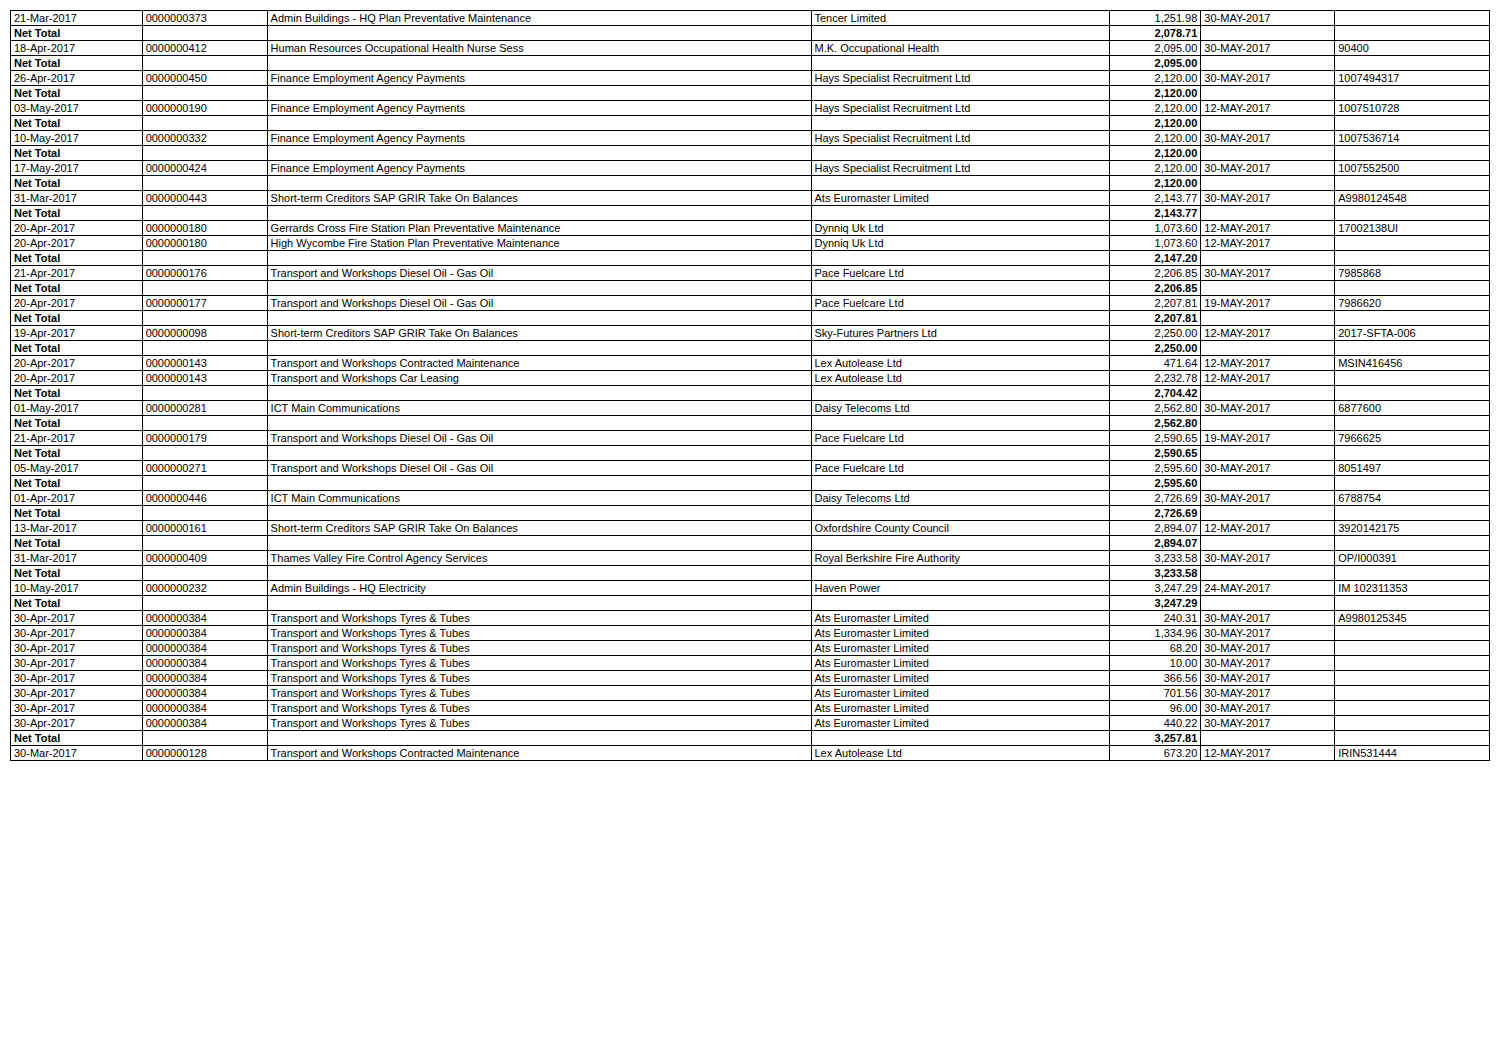| 21-Mar-2017 | 0000000373 | Admin Buildings - HQ Plan Preventative Maintenance | Tencer Limited | 1,251.98 | 30-MAY-2017 | |
| Net Total | | | | 2,078.71 | | |
| 18-Apr-2017 | 0000000412 | Human Resources Occupational Health Nurse Sess | M.K. Occupational Health | 2,095.00 | 30-MAY-2017 | 90400 |
| Net Total | | | | 2,095.00 | | |
| 26-Apr-2017 | 0000000450 | Finance Employment Agency Payments | Hays Specialist Recruitment Ltd | 2,120.00 | 30-MAY-2017 | 1007494317 |
| Net Total | | | | 2,120.00 | | |
| 03-May-2017 | 0000000190 | Finance Employment Agency Payments | Hays Specialist Recruitment Ltd | 2,120.00 | 12-MAY-2017 | 1007510728 |
| Net Total | | | | 2,120.00 | | |
| 10-May-2017 | 0000000332 | Finance Employment Agency Payments | Hays Specialist Recruitment Ltd | 2,120.00 | 30-MAY-2017 | 1007536714 |
| Net Total | | | | 2,120.00 | | |
| 17-May-2017 | 0000000424 | Finance Employment Agency Payments | Hays Specialist Recruitment Ltd | 2,120.00 | 30-MAY-2017 | 1007552500 |
| Net Total | | | | 2,120.00 | | |
| 31-Mar-2017 | 0000000443 | Short-term Creditors SAP GRIR Take On Balances | Ats Euromaster Limited | 2,143.77 | 30-MAY-2017 | A9980124548 |
| Net Total | | | | 2,143.77 | | |
| 20-Apr-2017 | 0000000180 | Gerrards Cross Fire Station Plan Preventative Maintenance | Dynniq Uk Ltd | 1,073.60 | 12-MAY-2017 | 17002138UI |
| 20-Apr-2017 | 0000000180 | High Wycombe Fire Station Plan Preventative Maintenance | Dynniq Uk Ltd | 1,073.60 | 12-MAY-2017 | |
| Net Total | | | | 2,147.20 | | |
| 21-Apr-2017 | 0000000176 | Transport and Workshops Diesel Oil - Gas Oil | Pace Fuelcare Ltd | 2,206.85 | 30-MAY-2017 | 7985868 |
| Net Total | | | | 2,206.85 | | |
| 20-Apr-2017 | 0000000177 | Transport and Workshops Diesel Oil - Gas Oil | Pace Fuelcare Ltd | 2,207.81 | 19-MAY-2017 | 7986620 |
| Net Total | | | | 2,207.81 | | |
| 19-Apr-2017 | 0000000098 | Short-term Creditors SAP GRIR Take On Balances | Sky-Futures Partners Ltd | 2,250.00 | 12-MAY-2017 | 2017-SFTA-006 |
| Net Total | | | | 2,250.00 | | |
| 20-Apr-2017 | 0000000143 | Transport and Workshops Contracted Maintenance | Lex Autolease Ltd | 471.64 | 12-MAY-2017 | MSIN416456 |
| 20-Apr-2017 | 0000000143 | Transport and Workshops Car Leasing | Lex Autolease Ltd | 2,232.78 | 12-MAY-2017 | |
| Net Total | | | | 2,704.42 | | |
| 01-May-2017 | 0000000281 | ICT Main Communications | Daisy Telecoms Ltd | 2,562.80 | 30-MAY-2017 | 6877600 |
| Net Total | | | | 2,562.80 | | |
| 21-Apr-2017 | 0000000179 | Transport and Workshops Diesel Oil - Gas Oil | Pace Fuelcare Ltd | 2,590.65 | 19-MAY-2017 | 7966625 |
| Net Total | | | | 2,590.65 | | |
| 05-May-2017 | 0000000271 | Transport and Workshops Diesel Oil - Gas Oil | Pace Fuelcare Ltd | 2,595.60 | 30-MAY-2017 | 8051497 |
| Net Total | | | | 2,595.60 | | |
| 01-Apr-2017 | 0000000446 | ICT Main Communications | Daisy Telecoms Ltd | 2,726.69 | 30-MAY-2017 | 6788754 |
| Net Total | | | | 2,726.69 | | |
| 13-Mar-2017 | 0000000161 | Short-term Creditors SAP GRIR Take On Balances | Oxfordshire County Council | 2,894.07 | 12-MAY-2017 | 3920142175 |
| Net Total | | | | 2,894.07 | | |
| 31-Mar-2017 | 0000000409 | Thames Valley Fire Control Agency Services | Royal Berkshire Fire Authority | 3,233.58 | 30-MAY-2017 | OP/I000391 |
| Net Total | | | | 3,233.58 | | |
| 10-May-2017 | 0000000232 | Admin Buildings - HQ Electricity | Haven Power | 3,247.29 | 24-MAY-2017 | IM 102311353 |
| Net Total | | | | 3,247.29 | | |
| 30-Apr-2017 | 0000000384 | Transport and Workshops Tyres & Tubes | Ats Euromaster Limited | 240.31 | 30-MAY-2017 | A9980125345 |
| 30-Apr-2017 | 0000000384 | Transport and Workshops Tyres & Tubes | Ats Euromaster Limited | 1,334.96 | 30-MAY-2017 | |
| 30-Apr-2017 | 0000000384 | Transport and Workshops Tyres & Tubes | Ats Euromaster Limited | 68.20 | 30-MAY-2017 | |
| 30-Apr-2017 | 0000000384 | Transport and Workshops Tyres & Tubes | Ats Euromaster Limited | 10.00 | 30-MAY-2017 | |
| 30-Apr-2017 | 0000000384 | Transport and Workshops Tyres & Tubes | Ats Euromaster Limited | 366.56 | 30-MAY-2017 | |
| 30-Apr-2017 | 0000000384 | Transport and Workshops Tyres & Tubes | Ats Euromaster Limited | 701.56 | 30-MAY-2017 | |
| 30-Apr-2017 | 0000000384 | Transport and Workshops Tyres & Tubes | Ats Euromaster Limited | 96.00 | 30-MAY-2017 | |
| 30-Apr-2017 | 0000000384 | Transport and Workshops Tyres & Tubes | Ats Euromaster Limited | 440.22 | 30-MAY-2017 | |
| Net Total | | | | 3,257.81 | | |
| 30-Mar-2017 | 0000000128 | Transport and Workshops Contracted Maintenance | Lex Autolease Ltd | 673.20 | 12-MAY-2017 | IRIN531444 |